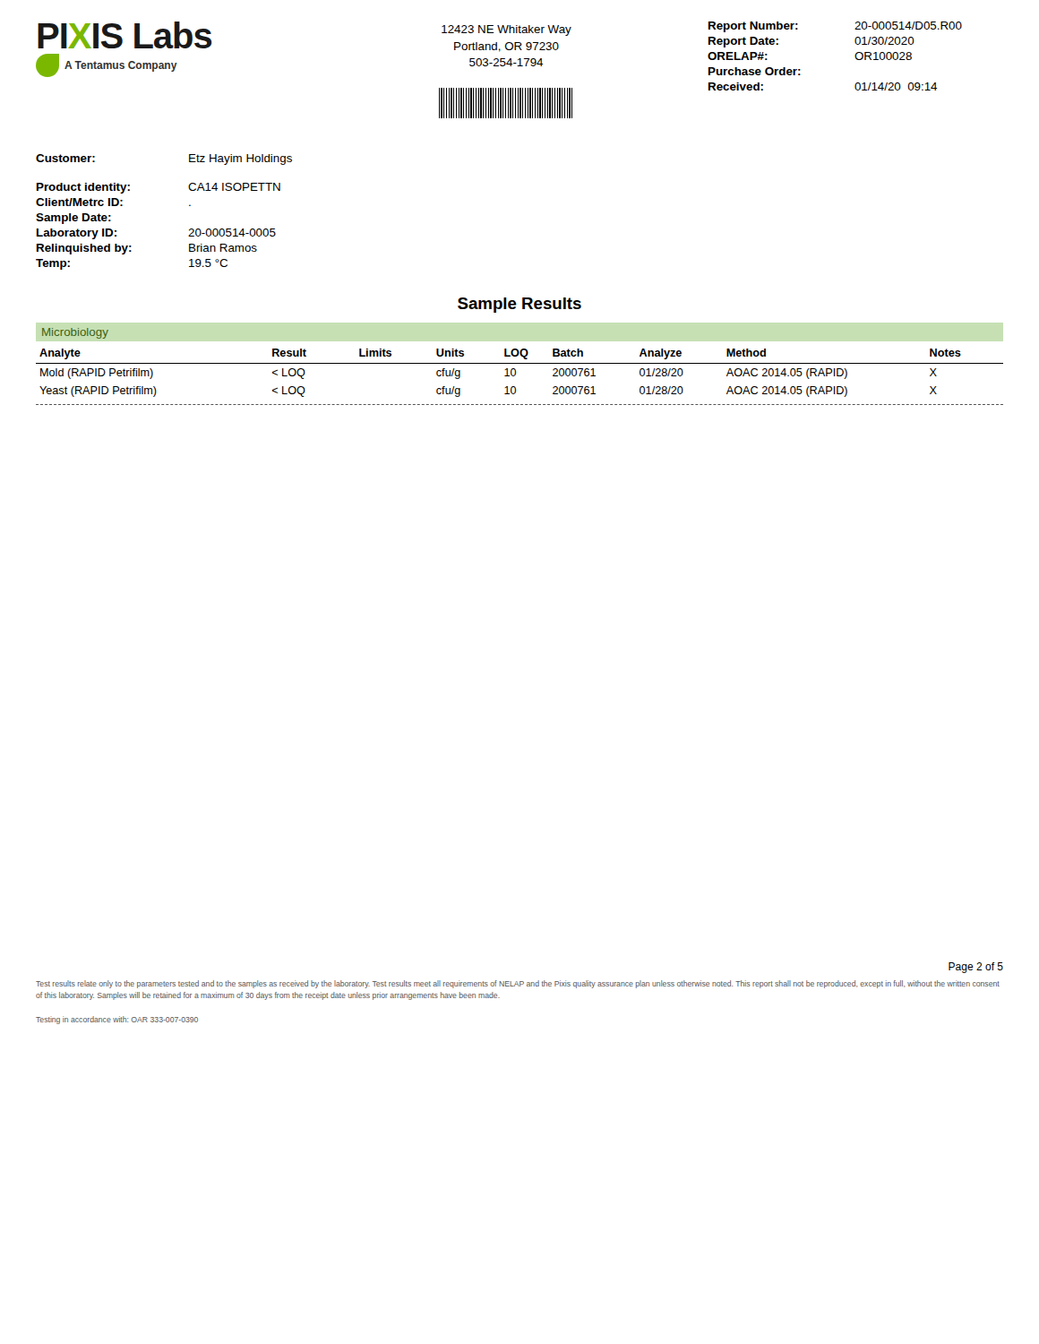PI XIS Labs
A Tentamus Company
12423 NE Whitaker Way
Portland, OR 97230
503-254-1794
| Report Number: | 20-000514/D05.R00 |
| Report Date: | 01/30/2020 |
| ORELAP#: | OR100028 |
| Purchase Order: | |
| Received: | 01/14/20 09:14 |
| Customer: | Etz Hayim Holdings |
| Product identity: | CA14 ISOPETTN |
| Client/Metrc ID: | . |
| Sample Date: | |
| Laboratory ID: | 20-000514-0005 |
| Relinquished by: | Brian Ramos |
| Temp: | 19.5 °C |
Sample Results
Microbiology
| Analyte | Result | Limits | Units | LOQ | Batch | Analyze | Method | Notes |
| --- | --- | --- | --- | --- | --- | --- | --- | --- |
| Mold (RAPID Petrifilm) | < LOQ | | cfu/g | 10 | 2000761 | 01/28/20 | AOAC 2014.05 (RAPID) | X |
| Yeast (RAPID Petrifilm) | < LOQ | | cfu/g | 10 | 2000761 | 01/28/20 | AOAC 2014.05 (RAPID) | X |
Page 2 of 5
Test results relate only to the parameters tested and to the samples as received by the laboratory. Test results meet all requirements of NELAP and the Pixis quality assurance plan unless otherwise noted. This report shall not be reproduced, except in full, without the written consent of this laboratory. Samples will be retained for a maximum of 30 days from the receipt date unless prior arrangements have been made.
Testing in accordance with: OAR 333-007-0390